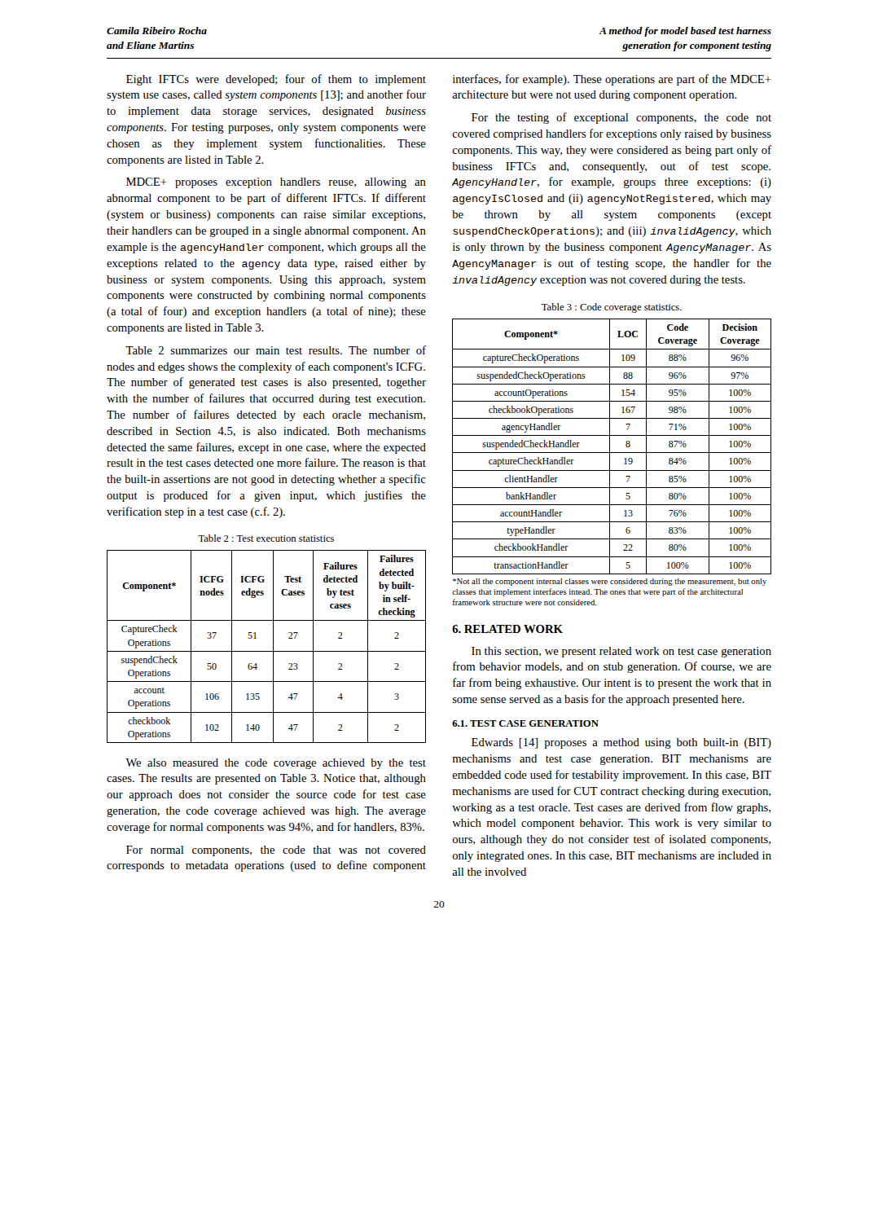Camila Ribeiro Rocha
and Eliane Martins
A method for model based test harness
generation for component testing
Eight IFTCs were developed; four of them to implement system use cases, called system components [13]; and another four to implement data storage services, designated business components. For testing purposes, only system components were chosen as they implement system functionalities. These components are listed in Table 2.
MDCE+ proposes exception handlers reuse, allowing an abnormal component to be part of different IFTCs. If different (system or business) components can raise similar exceptions, their handlers can be grouped in a single abnormal component. An example is the agencyHandler component, which groups all the exceptions related to the agency data type, raised either by business or system components. Using this approach, system components were constructed by combining normal components (a total of four) and exception handlers (a total of nine); these components are listed in Table 3.
Table 2 summarizes our main test results. The number of nodes and edges shows the complexity of each component's ICFG. The number of generated test cases is also presented, together with the number of failures that occurred during test execution. The number of failures detected by each oracle mechanism, described in Section 4.5, is also indicated. Both mechanisms detected the same failures, except in one case, where the expected result in the test cases detected one more failure. The reason is that the built-in assertions are not good in detecting whether a specific output is produced for a given input, which justifies the verification step in a test case (c.f. 2).
Table 2 : Test execution statistics
| Component* | ICFG nodes | ICFG edges | Test Cases | Failures detected by test cases | Failures detected by built- in self- checking |
| --- | --- | --- | --- | --- | --- |
| CaptureCheck Operations | 37 | 51 | 27 | 2 | 2 |
| suspendCheck Operations | 50 | 64 | 23 | 2 | 2 |
| account Operations | 106 | 135 | 47 | 4 | 3 |
| checkbook Operations | 102 | 140 | 47 | 2 | 2 |
We also measured the code coverage achieved by the test cases. The results are presented on Table 3. Notice that, although our approach does not consider the source code for test case generation, the code coverage achieved was high. The average coverage for normal components was 94%, and for handlers, 83%.
For normal components, the code that was not covered corresponds to metadata operations (used to define component interfaces, for example). These operations are part of the MDCE+ architecture but were not used during component operation.
For the testing of exceptional components, the code not covered comprised handlers for exceptions only raised by business components. This way, they were considered as being part only of business IFTCs and, consequently, out of test scope. AgencyHandler, for example, groups three exceptions: (i) agencyIsClosed and (ii) agencyNotRegistered, which may be thrown by all system components (except suspendCheckOperations); and (iii) invalidAgency, which is only thrown by the business component AgencyManager. As AgencyManager is out of testing scope, the handler for the invalidAgency exception was not covered during the tests.
Table 3 : Code coverage statistics.
| Component* | LOC | Code Coverage | Decision Coverage |
| --- | --- | --- | --- |
| captureCheckOperations | 109 | 88% | 96% |
| suspendedCheckOperations | 88 | 96% | 97% |
| accountOperations | 154 | 95% | 100% |
| checkbookOperations | 167 | 98% | 100% |
| agencyHandler | 7 | 71% | 100% |
| suspendedCheckHandler | 8 | 87% | 100% |
| captureCheckHandler | 19 | 84% | 100% |
| clientHandler | 7 | 85% | 100% |
| bankHandler | 5 | 80% | 100% |
| accountHandler | 13 | 76% | 100% |
| typeHandler | 6 | 83% | 100% |
| checkbookHandler | 22 | 80% | 100% |
| transactionHandler | 5 | 100% | 100% |
*Not all the component internal classes were considered during the measurement, but only classes that implement interfaces intead. The ones that were part of the architectural framework structure were not considered.
6. Related Work
In this section, we present related work on test case generation from behavior models, and on stub generation. Of course, we are far from being exhaustive. Our intent is to present the work that in some sense served as a basis for the approach presented here.
6.1. Test Case Generation
Edwards [14] proposes a method using both built-in (BIT) mechanisms and test case generation. BIT mechanisms are embedded code used for testability improvement. In this case, BIT mechanisms are used for CUT contract checking during execution, working as a test oracle. Test cases are derived from flow graphs, which model component behavior. This work is very similar to ours, although they do not consider test of isolated components, only integrated ones. In this case, BIT mechanisms are included in all the involved
20